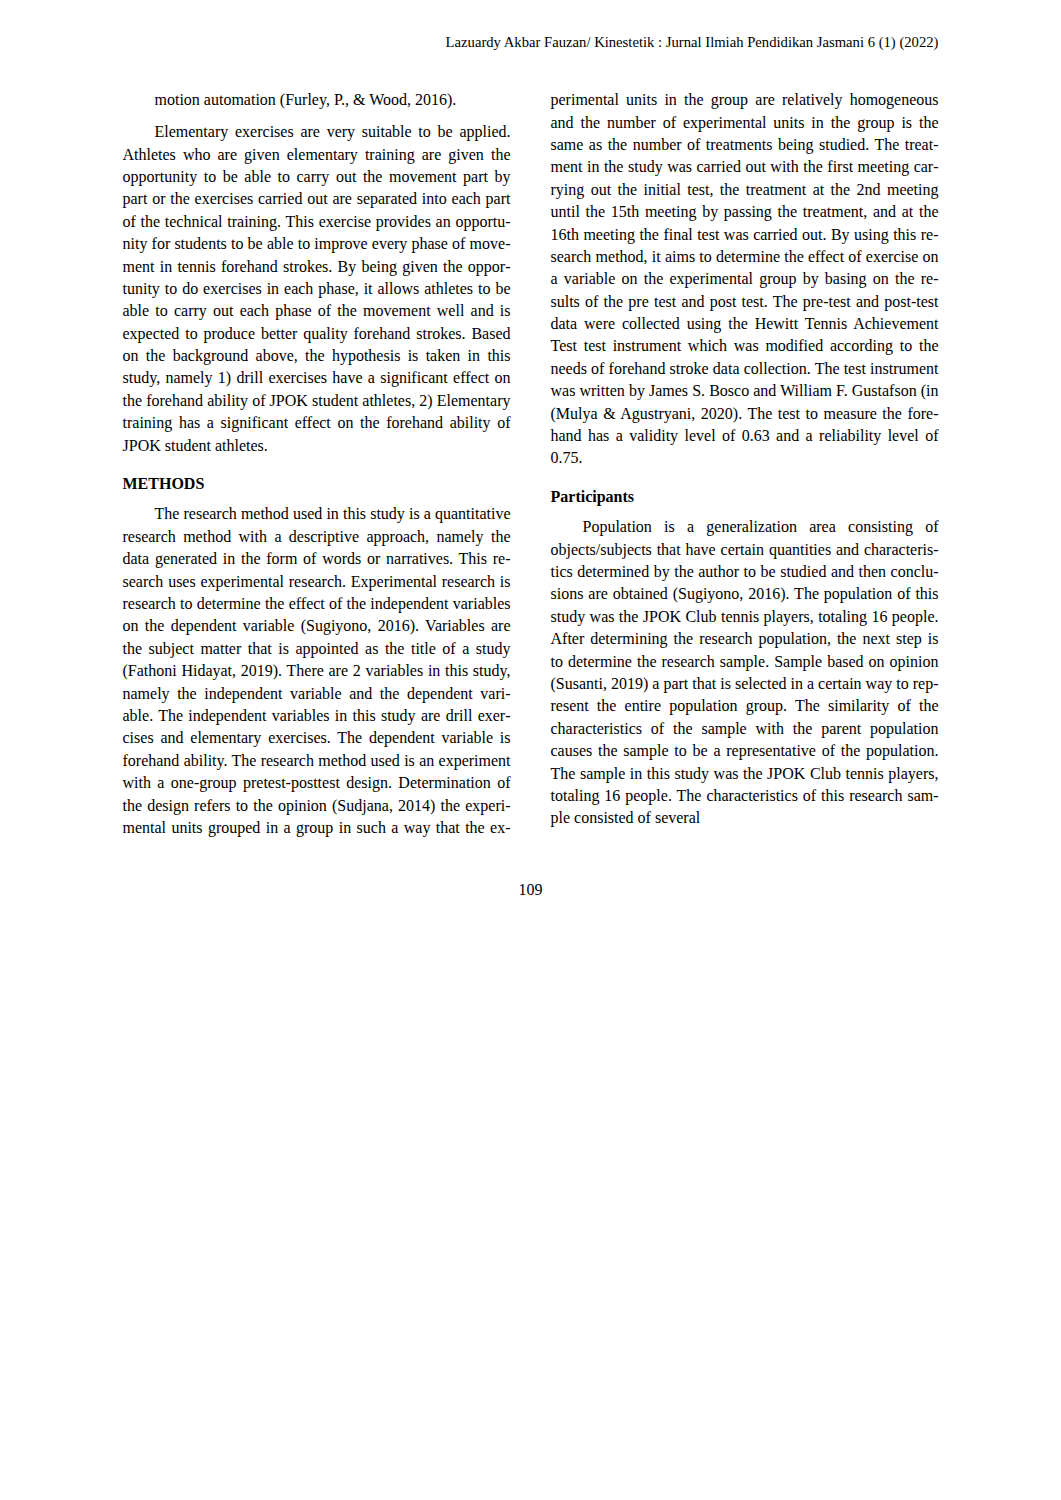Lazuardy Akbar Fauzan/ Kinestetik : Jurnal Ilmiah Pendidikan Jasmani 6 (1) (2022)
motion automation (Furley, P., & Wood, 2016).
Elementary exercises are very suitable to be applied. Athletes who are given elementary training are given the opportunity to be able to carry out the movement part by part or the exercises carried out are separated into each part of the technical training. This exercise provides an opportunity for students to be able to improve every phase of movement in tennis forehand strokes. By being given the opportunity to do exercises in each phase, it allows athletes to be able to carry out each phase of the movement well and is expected to produce better quality forehand strokes. Based on the background above, the hypothesis is taken in this study, namely 1) drill exercises have a significant effect on the forehand ability of JPOK student athletes, 2) Elementary training has a significant effect on the forehand ability of JPOK student athletes.
METHODS
The research method used in this study is a quantitative research method with a descriptive approach, namely the data generated in the form of words or narratives. This research uses experimental research. Experimental research is research to determine the effect of the independent variables on the dependent variable (Sugiyono, 2016). Variables are the subject matter that is appointed as the title of a study (Fathoni Hidayat, 2019). There are 2 variables in this study, namely the independent variable and the dependent variable. The independent variables in this study are drill exercises and elementary exercises. The dependent variable is forehand ability. The research method used is an experiment with a one-group pretest-posttest design. Determination of the design refers to the opinion (Sudjana, 2014) the experimental units grouped in a group in such a way that the experimental units in the group are relatively homogeneous and the number of experimental units in the group is the same as the number of treatments being studied. The treatment in the study was carried out with the first meeting carrying out the initial test, the treatment at the 2nd meeting until the 15th meeting by passing the treatment, and at the 16th meeting the final test was carried out. By using this research method, it aims to determine the effect of exercise on a variable on the experimental group by basing on the results of the pre test and post test. The pre-test and post-test data were collected using the Hewitt Tennis Achievement Test test instrument which was modified according to the needs of forehand stroke data collection. The test instrument was written by James S. Bosco and William F. Gustafson (in (Mulya & Agustryani, 2020). The test to measure the forehand has a validity level of 0.63 and a reliability level of 0.75.
Participants
Population is a generalization area consisting of objects/subjects that have certain quantities and characteristics determined by the author to be studied and then conclusions are obtained (Sugiyono, 2016). The population of this study was the JPOK Club tennis players, totaling 16 people. After determining the research population, the next step is to determine the research sample. Sample based on opinion (Susanti, 2019) a part that is selected in a certain way to represent the entire population group. The similarity of the characteristics of the sample with the parent population causes the sample to be a representative of the population. The sample in this study was the JPOK Club tennis players, totaling 16 people. The characteristics of this research sample consisted of several
109